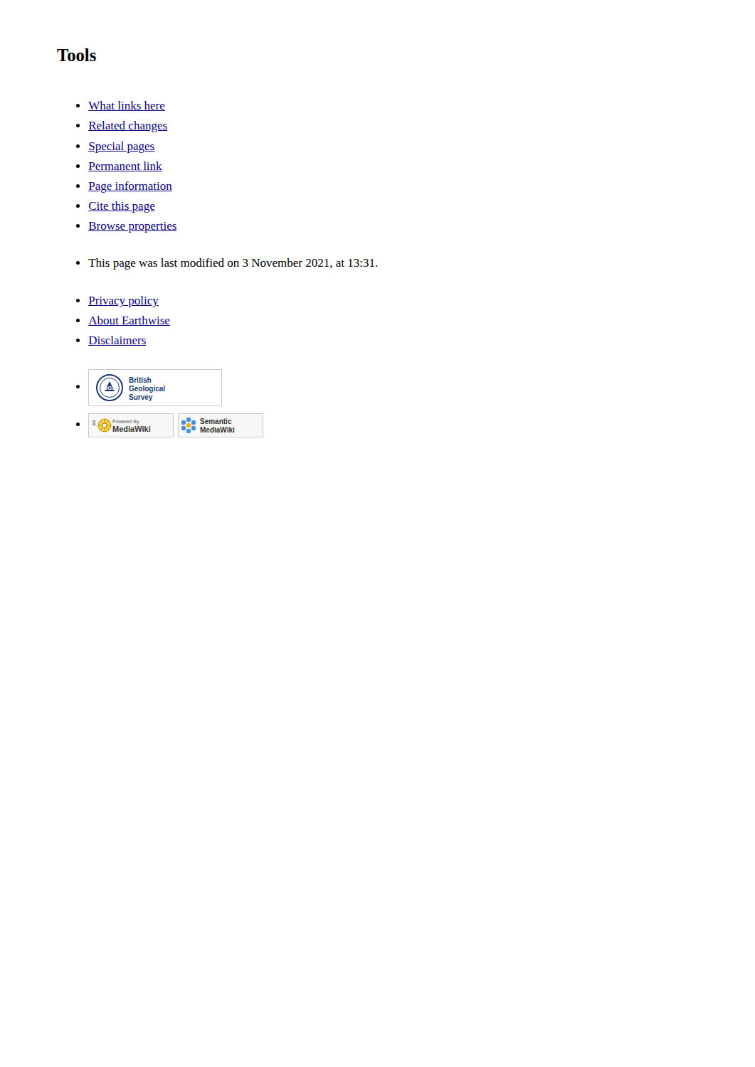Tools
What links here
Related changes
Special pages
Permanent link
Page information
Cite this page
Browse properties
This page was last modified on 3 November 2021, at 13:31.
Privacy policy
About Earthwise
Disclaimers
BGS British Geological Survey
[[ Powered By MediaWiki Semantic MediaWiki